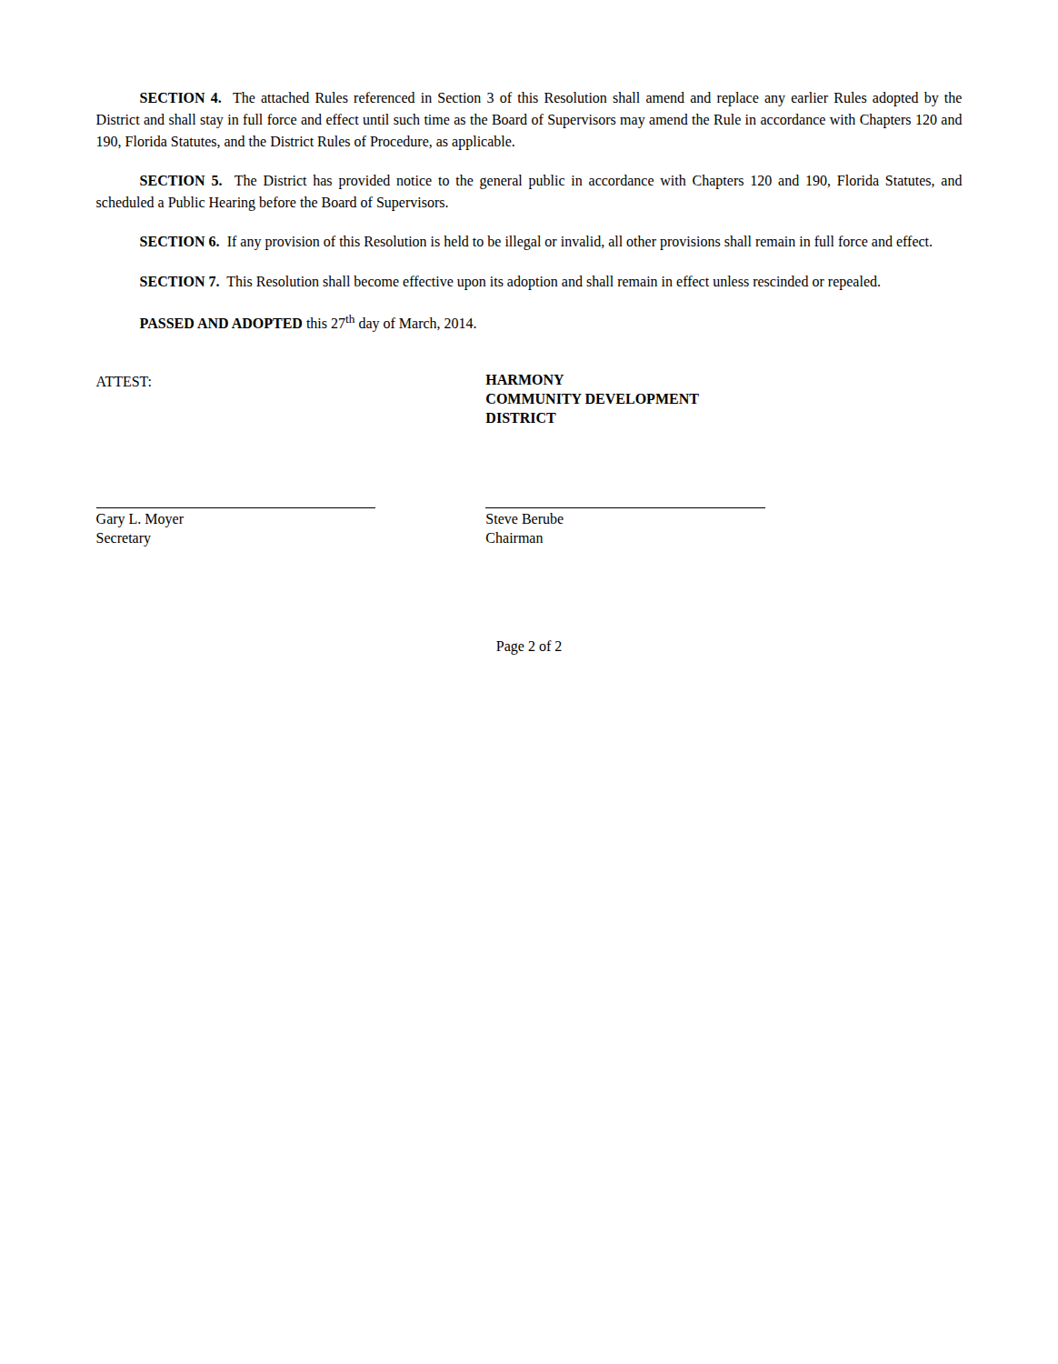SECTION 4. The attached Rules referenced in Section 3 of this Resolution shall amend and replace any earlier Rules adopted by the District and shall stay in full force and effect until such time as the Board of Supervisors may amend the Rule in accordance with Chapters 120 and 190, Florida Statutes, and the District Rules of Procedure, as applicable.
SECTION 5. The District has provided notice to the general public in accordance with Chapters 120 and 190, Florida Statutes, and scheduled a Public Hearing before the Board of Supervisors.
SECTION 6. If any provision of this Resolution is held to be illegal or invalid, all other provisions shall remain in full force and effect.
SECTION 7. This Resolution shall become effective upon its adoption and shall remain in effect unless rescinded or repealed.
PASSED AND ADOPTED this 27th day of March, 2014.
| ATTEST: | HARMONY COMMUNITY DEVELOPMENT DISTRICT |
| Gary L. Moyer Secretary | Steve Berube Chairman |
Page 2 of 2